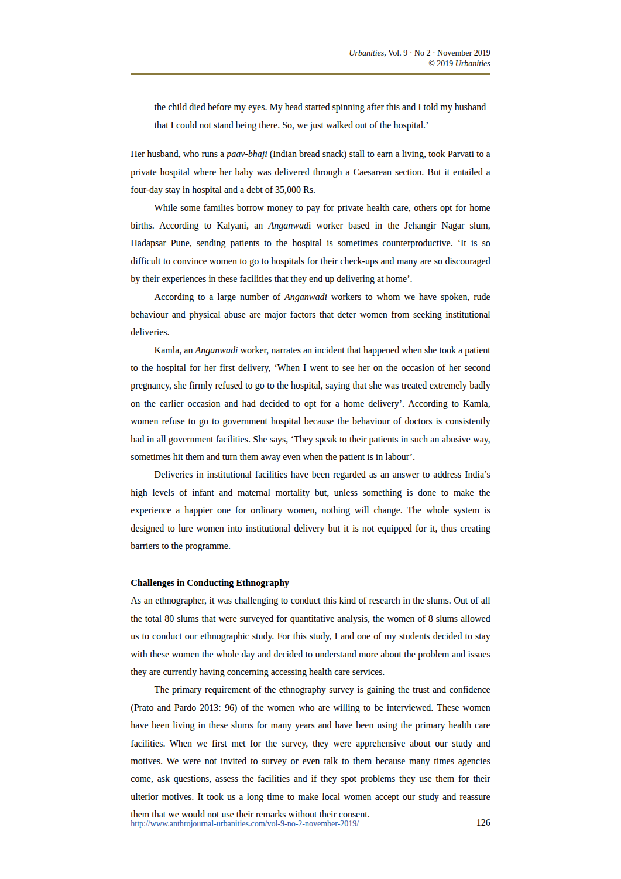Urbanities, Vol. 9 · No 2 · November 2019
© 2019 Urbanities
the child died before my eyes. My head started spinning after this and I told my husband that I could not stand being there. So, we just walked out of the hospital.’
Her husband, who runs a paav-bhaji (Indian bread snack) stall to earn a living, took Parvati to a private hospital where her baby was delivered through a Caesarean section. But it entailed a four-day stay in hospital and a debt of 35,000 Rs.
While some families borrow money to pay for private health care, others opt for home births. According to Kalyani, an Anganwadi worker based in the Jehangir Nagar slum, Hadapsar Pune, sending patients to the hospital is sometimes counterproductive. ‘It is so difficult to convince women to go to hospitals for their check-ups and many are so discouraged by their experiences in these facilities that they end up delivering at home’.
According to a large number of Anganwadi workers to whom we have spoken, rude behaviour and physical abuse are major factors that deter women from seeking institutional deliveries.
Kamla, an Anganwadi worker, narrates an incident that happened when she took a patient to the hospital for her first delivery, ‘When I went to see her on the occasion of her second pregnancy, she firmly refused to go to the hospital, saying that she was treated extremely badly on the earlier occasion and had decided to opt for a home delivery’. According to Kamla, women refuse to go to government hospital because the behaviour of doctors is consistently bad in all government facilities. She says, ‘They speak to their patients in such an abusive way, sometimes hit them and turn them away even when the patient is in labour’.
Deliveries in institutional facilities have been regarded as an answer to address India’s high levels of infant and maternal mortality but, unless something is done to make the experience a happier one for ordinary women, nothing will change. The whole system is designed to lure women into institutional delivery but it is not equipped for it, thus creating barriers to the programme.
Challenges in Conducting Ethnography
As an ethnographer, it was challenging to conduct this kind of research in the slums. Out of all the total 80 slums that were surveyed for quantitative analysis, the women of 8 slums allowed us to conduct our ethnographic study. For this study, I and one of my students decided to stay with these women the whole day and decided to understand more about the problem and issues they are currently having concerning accessing health care services.
The primary requirement of the ethnography survey is gaining the trust and confidence (Prato and Pardo 2013: 96) of the women who are willing to be interviewed. These women have been living in these slums for many years and have been using the primary health care facilities. When we first met for the survey, they were apprehensive about our study and motives. We were not invited to survey or even talk to them because many times agencies come, ask questions, assess the facilities and if they spot problems they use them for their ulterior motives. It took us a long time to make local women accept our study and reassure them that we would not use their remarks without their consent.
http://www.anthrojournal-urbanities.com/vol-9-no-2-november-2019/ 126